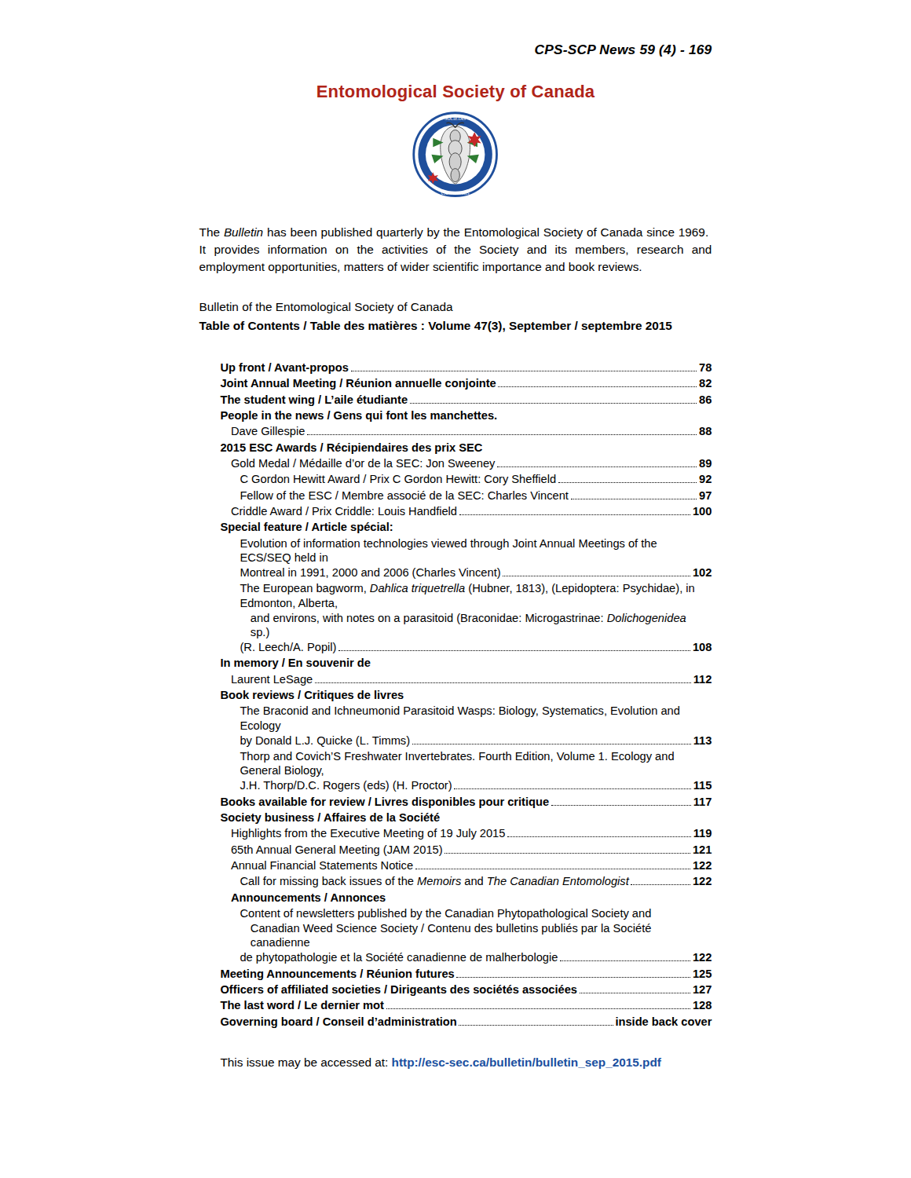CPS-SCP News 59 (4) - 169
Entomological Society of Canada
SOCIETAS CANADENSIS
The Bulletin has been published quarterly by the Entomological Society of Canada since 1969. It provides information on the activities of the Society and its members, research and employment opportunities, matters of wider scientific importance and book reviews.
Bulletin of the Entomological Society of Canada
Table of Contents / Table des matières : Volume 47(3), September / septembre 2015
Up front / Avant-propos 78
Joint Annual Meeting / Réunion annuelle conjointe 82
The student wing / L’aile étudiante 86
People in the news / Gens qui font les manchettes.
Dave Gillespie 88
2015 ESC Awards / Récipiendaires des prix SEC
Gold Medal / Médaille d’or de la SEC: Jon Sweeney 89
C Gordon Hewitt Award / Prix C Gordon Hewitt: Cory Sheffield 92
Fellow of the ESC / Membre associé de la SEC: Charles Vincent 97
Criddle Award / Prix Criddle: Louis Handfield 100
Special feature / Article spécial:
Evolution of information technologies viewed through Joint Annual Meetings of the ECS/SEQ held in
Montreal in 1991, 2000 and 2006 (Charles Vincent) 102
The European bagworm, Dahlica triquetrella (Hubner, 1813), (Lepidoptera: Psychidae), in Edmonton, Alberta,
and environs, with notes on a parasitoid (Braconidae: Microgastrinae: Dolichogenidea sp.)
(R. Leech/A. Popil) 108
In memory / En souvenir de
Laurent LeSage 112
Book reviews / Critiques de livres
The Braconid and Ichneumonid Parasitoid Wasps: Biology, Systematics, Evolution and Ecology
by Donald L.J. Quicke (L. Timms) 113
Thorp and Covich’S Freshwater Invertebrates. Fourth Edition, Volume 1. Ecology and General Biology,
J.H. Thorp/D.C. Rogers (eds) (H. Proctor) 115
Books available for review / Livres disponibles pour critique 117
Society business / Affaires de la Société
Highlights from the Executive Meeting of 19 July 2015 119
65th Annual General Meeting (JAM 2015) 121
Annual Financial Statements Notice 122
Call for missing back issues of the Memoirs and The Canadian Entomologist 122
Announcements / Annonces
Content of newsletters published by the Canadian Phytopathological Society and
Canadian Weed Science Society / Contenu des bulletins publiés par la Société canadienne
de phytopathologie et la Société canadienne de malherbologie 122
Meeting Announcements / Réunion futures 125
Officers of affiliated societies / Dirigeants des sociétés associées 127
The last word / Le dernier mot 128
Governing board / Conseil d’administration inside back cover
This issue may be accessed at: http://esc-sec.ca/bulletin/bulletin_sep_2015.pdf